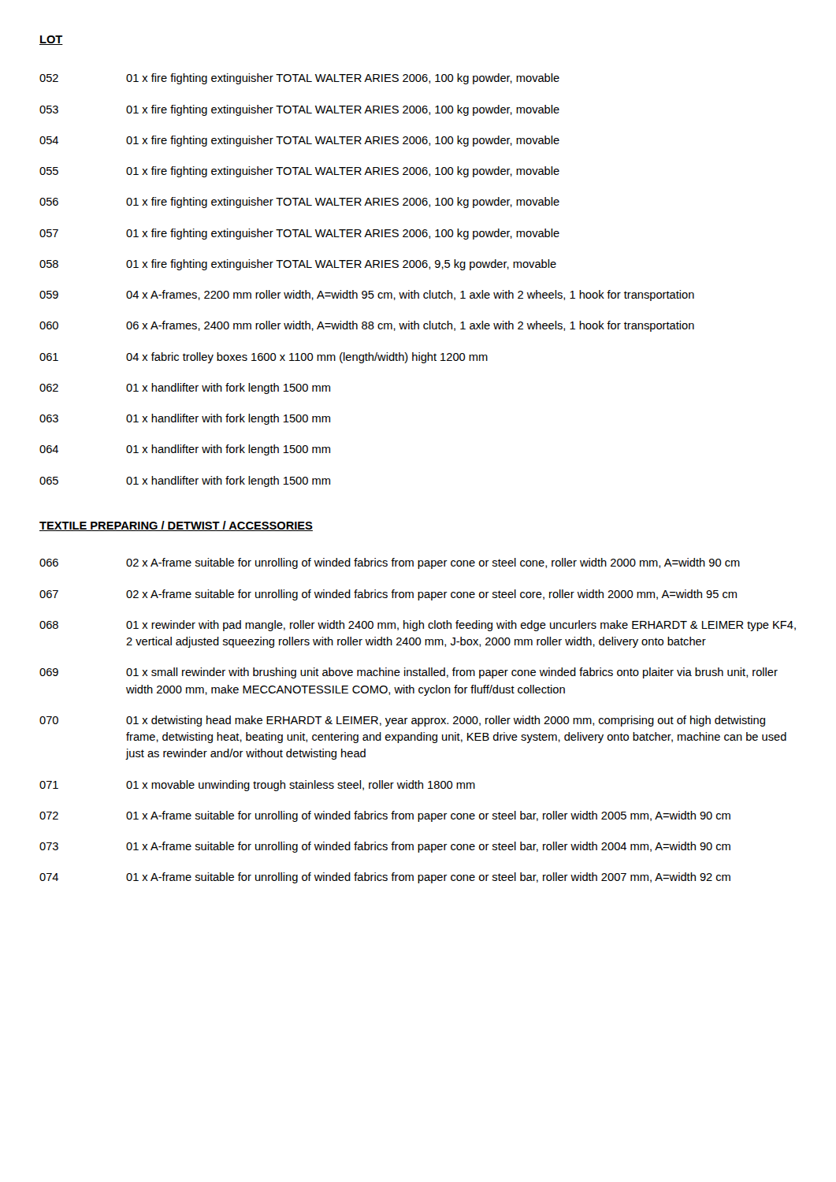LOT
| 052 | 01 x fire fighting extinguisher TOTAL WALTER ARIES 2006, 100 kg powder, movable |
| 053 | 01 x fire fighting extinguisher TOTAL WALTER ARIES 2006, 100 kg powder, movable |
| 054 | 01 x fire fighting extinguisher TOTAL WALTER ARIES 2006, 100 kg powder, movable |
| 055 | 01 x fire fighting extinguisher TOTAL WALTER ARIES 2006, 100 kg powder, movable |
| 056 | 01 x fire fighting extinguisher TOTAL WALTER ARIES 2006, 100 kg powder, movable |
| 057 | 01 x fire fighting extinguisher TOTAL WALTER ARIES 2006, 100 kg powder, movable |
| 058 | 01 x fire fighting extinguisher TOTAL WALTER ARIES 2006, 9,5 kg powder, movable |
| 059 | 04 x A-frames, 2200 mm roller width, A=width 95 cm, with clutch, 1 axle with 2 wheels, 1 hook for transportation |
| 060 | 06 x A-frames, 2400 mm roller width, A=width 88 cm, with clutch, 1 axle with 2 wheels, 1 hook for transportation |
| 061 | 04 x fabric trolley boxes 1600 x 1100 mm (length/width) hight 1200 mm |
| 062 | 01 x handlifter with fork length 1500 mm |
| 063 | 01 x handlifter with fork length 1500 mm |
| 064 | 01 x handlifter with fork length 1500 mm |
| 065 | 01 x handlifter with fork length 1500 mm |
TEXTILE PREPARING / DETWIST / ACCESSORIES
| 066 | 02 x A-frame suitable for unrolling of winded fabrics from paper cone or steel cone, roller width 2000 mm, A=width 90 cm |
| 067 | 02 x A-frame suitable for unrolling of winded fabrics from paper cone or steel core, roller width 2000 mm, A=width 95 cm |
| 068 | 01 x rewinder with pad mangle, roller width 2400 mm, high cloth feeding with edge uncurlers make ERHARDT & LEIMER type KF4, 2 vertical adjusted squeezing rollers with roller width 2400 mm, J-box, 2000 mm roller width, delivery onto batcher |
| 069 | 01 x small rewinder with brushing unit above machine installed, from paper cone winded fabrics onto plaiter via brush unit, roller width 2000 mm, make MECCANOTESSILE COMO, with cyclon for fluff/dust collection |
| 070 | 01 x detwisting head make ERHARDT & LEIMER, year approx. 2000, roller width 2000 mm, comprising out of high detwisting frame, detwisting heat, beating unit, centering and expanding unit, KEB drive system, delivery onto batcher, machine can be used just as rewinder and/or without detwisting head |
| 071 | 01 x movable unwinding trough stainless steel, roller width 1800 mm |
| 072 | 01 x A-frame suitable for unrolling of winded fabrics from paper cone or steel bar, roller width 2005 mm, A=width 90 cm |
| 073 | 01 x A-frame suitable for unrolling of winded fabrics from paper cone or steel bar, roller width 2004 mm, A=width 90 cm |
| 074 | 01 x A-frame suitable for unrolling of winded fabrics from paper cone or steel bar, roller width 2007 mm, A=width 92 cm |